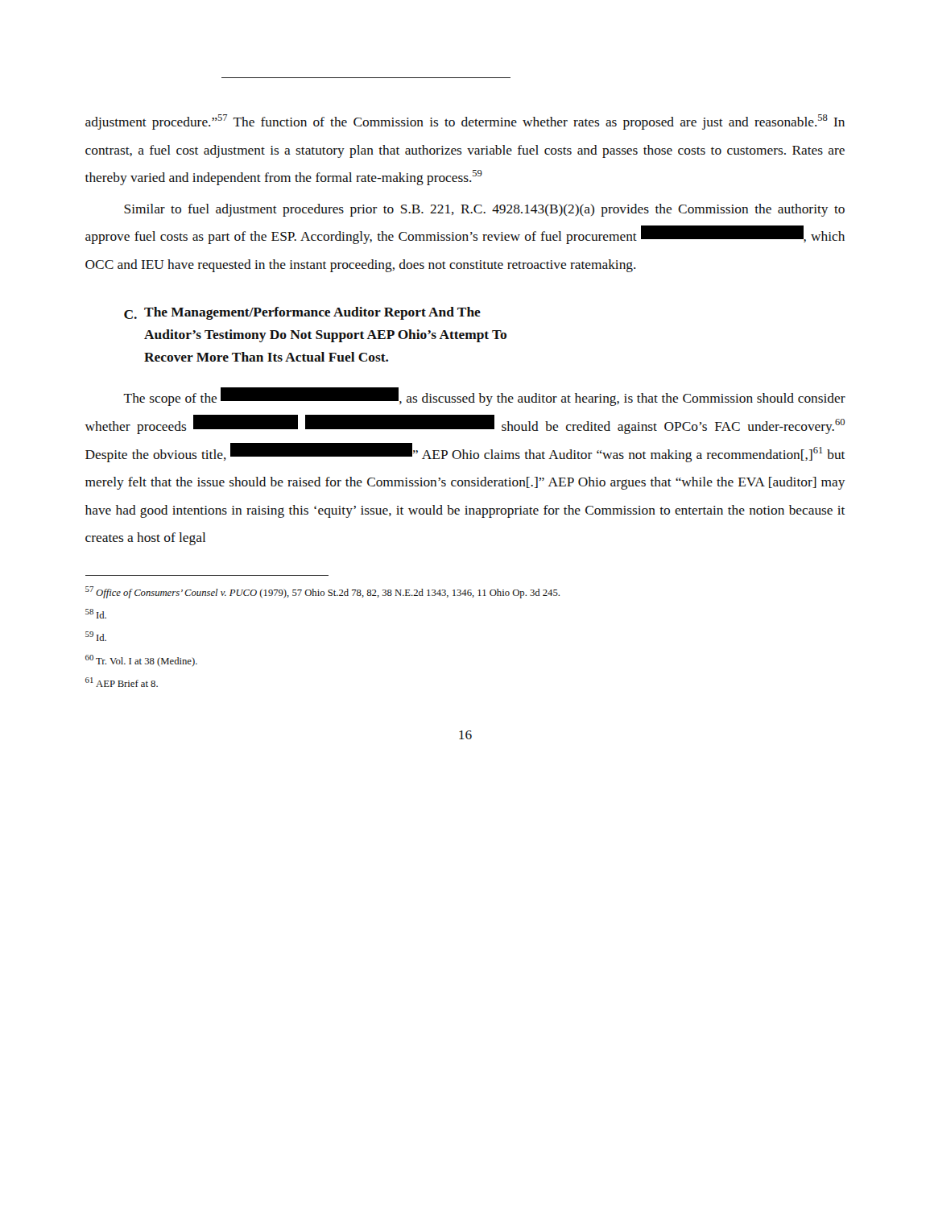adjustment procedure.”57 The function of the Commission is to determine whether rates as proposed are just and reasonable.58 In contrast, a fuel cost adjustment is a statutory plan that authorizes variable fuel costs and passes those costs to customers. Rates are thereby varied and independent from the formal rate-making process.59
Similar to fuel adjustment procedures prior to S.B. 221, R.C. 4928.143(B)(2)(a) provides the Commission the authority to approve fuel costs as part of the ESP. Accordingly, the Commission’s review of fuel procurement , which OCC and IEU have requested in the instant proceeding, does not constitute retroactive ratemaking.
C. The Management/Performance Auditor Report And The
Auditor’s Testimony Do Not Support AEP Ohio’s Attempt To
Recover More Than Its Actual Fuel Cost.
The scope of the , as discussed by the auditor at hearing, is that the Commission should consider whether proceeds should be credited against OPCo’s FAC under-recovery.60 Despite the obvious title, ” AEP Ohio claims that Auditor “was not making a recommendation[,]61 but merely felt that the issue should be raised for the Commission’s consideration[.]” AEP Ohio argues that “while the EVA [auditor] may have had good intentions in raising this ‘equity’ issue, it would be inappropriate for the Commission to entertain the notion because it creates a host of legal
57 Office of Consumers’ Counsel v. PUCO (1979), 57 Ohio St.2d 78, 82, 38 N.E.2d 1343, 1346, 11 Ohio Op. 3d 245.
58 Id.
59 Id.
60 Tr. Vol. I at 38 (Medine).
61 AEP Brief at 8.
16